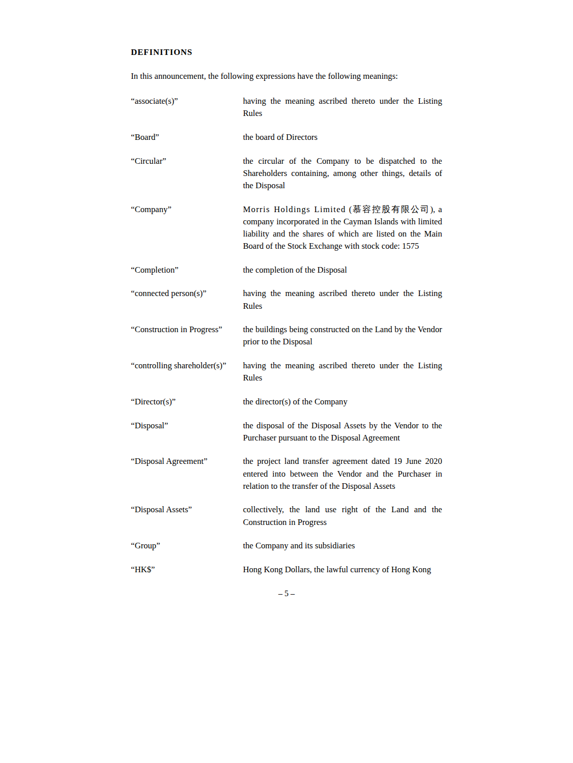DEFINITIONS
In this announcement, the following expressions have the following meanings:
| “associate(s)” | having the meaning ascribed thereto under the Listing Rules |
| “Board” | the board of Directors |
| “Circular” | the circular of the Company to be dispatched to the Shareholders containing, among other things, details of the Disposal |
| “Company” | Morris Holdings Limited ( 慕容控股有限公司 ), a company incorporated in the Cayman Islands with limited liability and the shares of which are listed on the Main Board of the Stock Exchange with stock code: 1575 |
| “Completion” | the completion of the Disposal |
| “connected person(s)” | having the meaning ascribed thereto under the Listing Rules |
| “Construction in Progress” | the buildings being constructed on the Land by the Vendor prior to the Disposal |
| “controlling shareholder(s)” | having the meaning ascribed thereto under the Listing Rules |
| “Director(s)” | the director(s) of the Company |
| “Disposal” | the disposal of the Disposal Assets by the Vendor to the Purchaser pursuant to the Disposal Agreement |
| “Disposal Agreement” | the project land transfer agreement dated 19 June 2020 entered into between the Vendor and the Purchaser in relation to the transfer of the Disposal Assets |
| “Disposal Assets” | collectively, the land use right of the Land and the Construction in Progress |
| “Group” | the Company and its subsidiaries |
| “HK$” | Hong Kong Dollars, the lawful currency of Hong Kong |
– 5 –